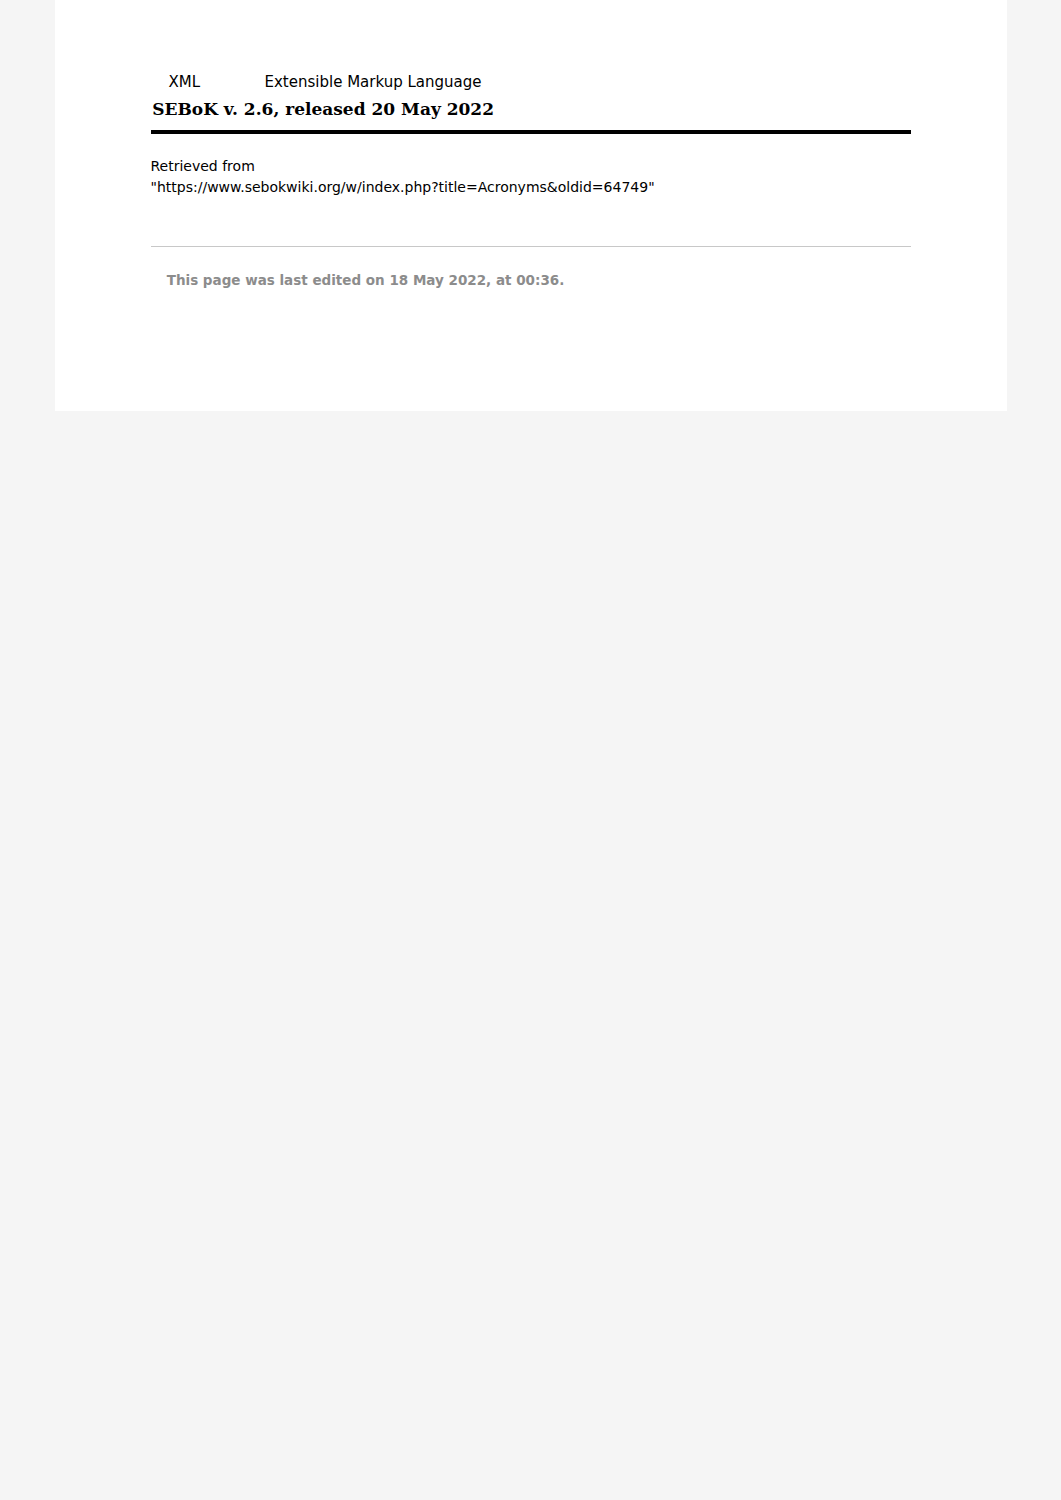XML Extensible Markup Language
SEBoK v. 2.6, released 20 May 2022
Retrieved from
"https://www.sebokwiki.org/w/index.php?title=Acronyms&oldid=64749"
This page was last edited on 18 May 2022, at 00:36.